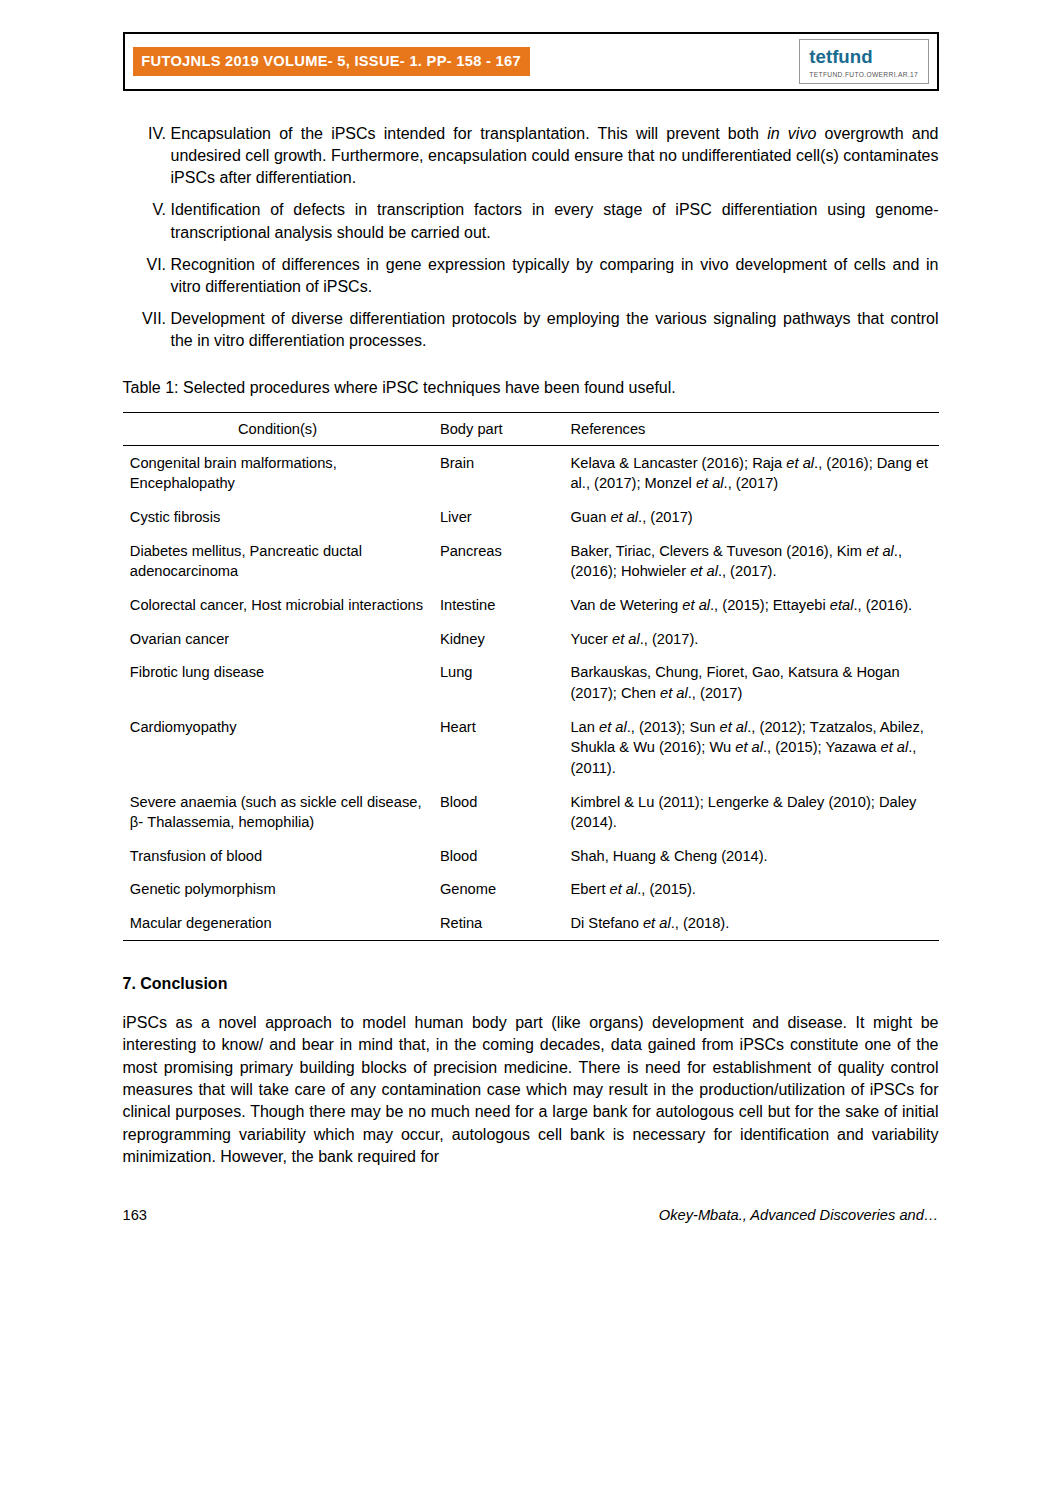FUTOJNLS 2019 VOLUME- 5, ISSUE- 1. PP- 158 - 167
tetfundTETFUND.FUTO.OWERRI.AR.17
Encapsulation of the iPSCs intended for transplantation. This will prevent both in vivo overgrowth and undesired cell growth. Furthermore, encapsulation could ensure that no undifferentiated cell(s) contaminates iPSCs after differentiation.
Identification of defects in transcription factors in every stage of iPSC differentiation using genome-transcriptional analysis should be carried out.
Recognition of differences in gene expression typically by comparing in vivo development of cells and in vitro differentiation of iPSCs.
Development of diverse differentiation protocols by employing the various signaling pathways that control the in vitro differentiation processes.
Table 1: Selected procedures where iPSC techniques have been found useful.
| Condition(s) | Body part | References |
| --- | --- | --- |
| Congenital brain malformations, Encephalopathy | Brain | Kelava & Lancaster (2016); Raja et al ., (2016); Dang et al., (2017); Monzel et al ., (2017) |
| Cystic fibrosis | Liver | Guan et al ., (2017) |
| Diabetes mellitus, Pancreatic ductal adenocarcinoma | Pancreas | Baker, Tiriac, Clevers & Tuveson (2016), Kim et al ., (2016); Hohwieler et al ., (2017). |
| Colorectal cancer, Host microbial interactions | Intestine | Van de Wetering et al ., (2015); Ettayebi etal ., (2016). |
| Ovarian cancer | Kidney | Yucer et al ., (2017). |
| Fibrotic lung disease | Lung | Barkauskas, Chung, Fioret, Gao, Katsura & Hogan (2017); Chen et al ., (2017) |
| Cardiomyopathy | Heart | Lan et al ., (2013); Sun et al ., (2012); Tzatzalos, Abilez, Shukla & Wu (2016); Wu et al ., (2015); Yazawa et al ., (2011). |
| Severe anaemia (such as sickle cell disease, β- Thalassemia, hemophilia) | Blood | Kimbrel & Lu (2011); Lengerke & Daley (2010); Daley (2014). |
| Transfusion of blood | Blood | Shah, Huang & Cheng (2014). |
| Genetic polymorphism | Genome | Ebert et al ., (2015). |
| Macular degeneration | Retina | Di Stefano et al ., (2018). |
7. Conclusion
iPSCs as a novel approach to model human body part (like organs) development and disease. It might be interesting to know/ and bear in mind that, in the coming decades, data gained from iPSCs constitute one of the most promising primary building blocks of precision medicine. There is need for establishment of quality control measures that will take care of any contamination case which may result in the production/utilization of iPSCs for clinical purposes. Though there may be no much need for a large bank for autologous cell but for the sake of initial reprogramming variability which may occur, autologous cell bank is necessary for identification and variability minimization. However, the bank required for
163 Okey-Mbata., Advanced Discoveries and…